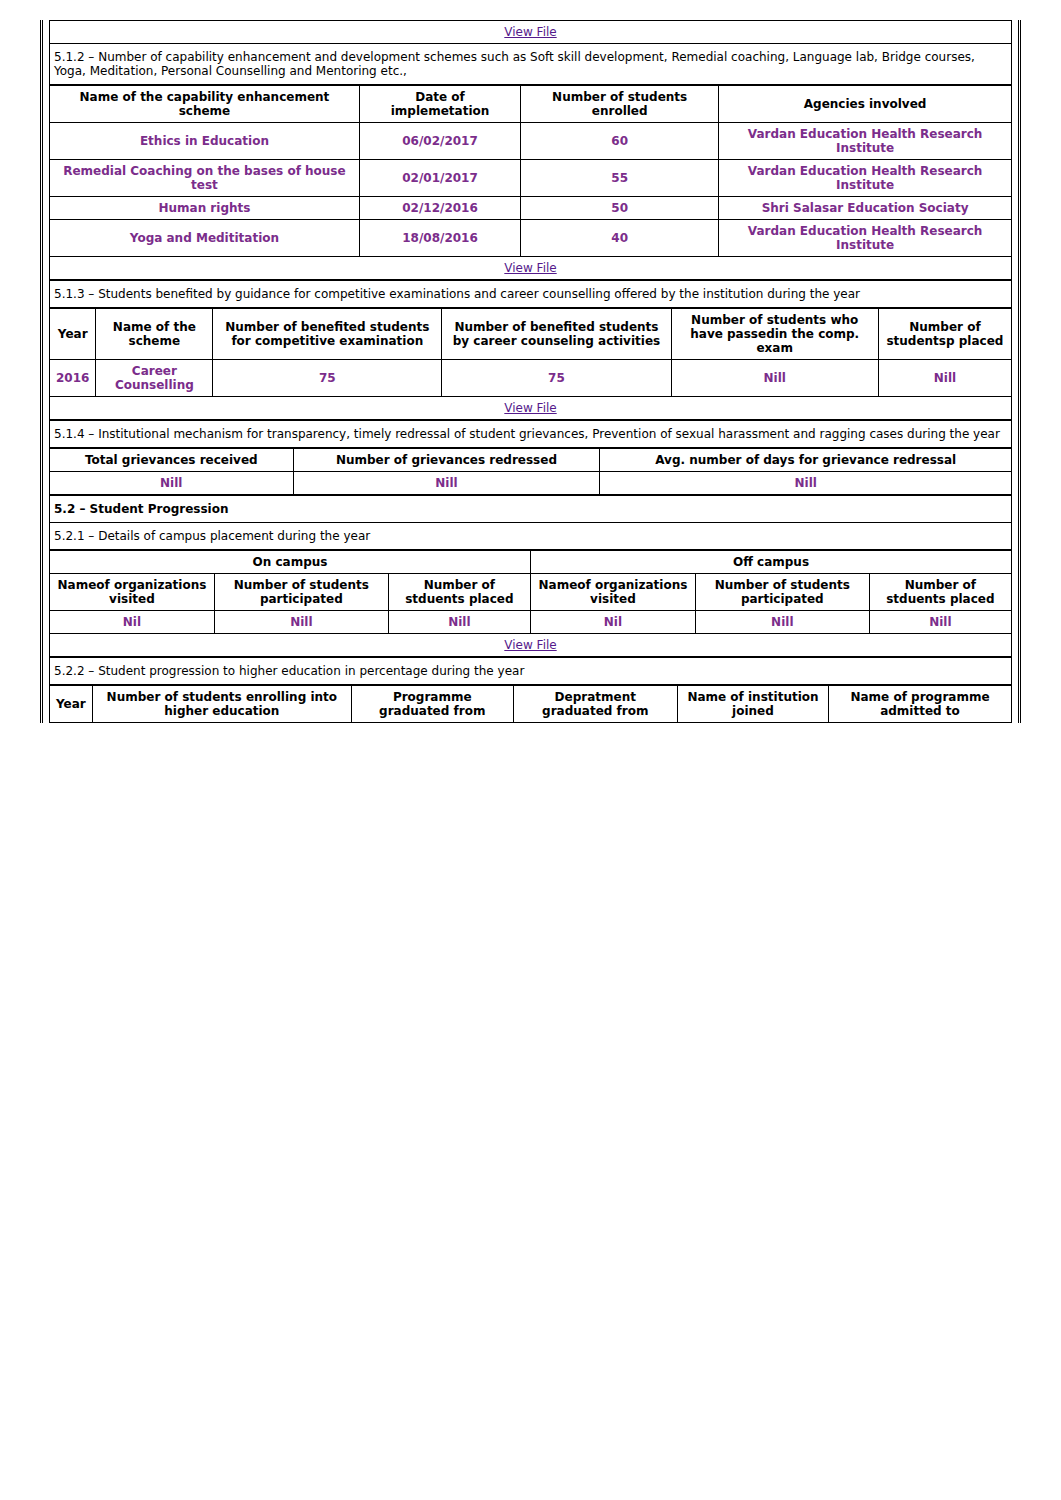| View File |
| 5.1.2 – Number of capability enhancement and development schemes such as Soft skill development, Remedial coaching, Language lab, Bridge courses, Yoga, Meditation, Personal Counselling and Mentoring etc., |
| Name of the capability enhancement scheme | Date of implemetation | Number of students enrolled | Agencies involved |
| --- | --- | --- | --- |
| Ethics in Education | 06/02/2017 | 60 | Vardan Education Health Research Institute |
| Remedial Coaching on the bases of house test | 02/01/2017 | 55 | Vardan Education Health Research Institute |
| Human rights | 02/12/2016 | 50 | Shri Salasar Education Sociaty |
| Yoga and Medititation | 18/08/2016 | 40 | Vardan Education Health Research Institute |
| View File |
| 5.1.3 – Students benefited by guidance for competitive examinations and career counselling offered by the institution during the year |
| Year | Name of the scheme | Number of benefited students for competitive examination | Number of benefited students by career counseling activities | Number of students who have passedin the comp. exam | Number of studentsp placed |
| --- | --- | --- | --- | --- | --- |
| 2016 | Career Counselling | 75 | 75 | Nill | Nill |
| View File |
| 5.1.4 – Institutional mechanism for transparency, timely redressal of student grievances, Prevention of sexual harassment and ragging cases during the year |
| Total grievances received | Number of grievances redressed | Avg. number of days for grievance redressal |
| --- | --- | --- |
| Nill | Nill | Nill |
| 5.2 – Student Progression |
| 5.2.1 – Details of campus placement during the year |
| On campus | Off campus |
| --- | --- |
| Nameof organizations visited | Number of students participated | Number of stduents placed | Nameof organizations visited | Number of students participated | Number of stduents placed |
| Nil | Nill | Nill | Nil | Nill | Nill |
| View File |
| 5.2.2 – Student progression to higher education in percentage during the year |
| Year | Number of students enrolling into higher education | Programme graduated from | Depratment graduated from | Name of institution joined | Name of programme admitted to |
| --- | --- | --- | --- | --- | --- |